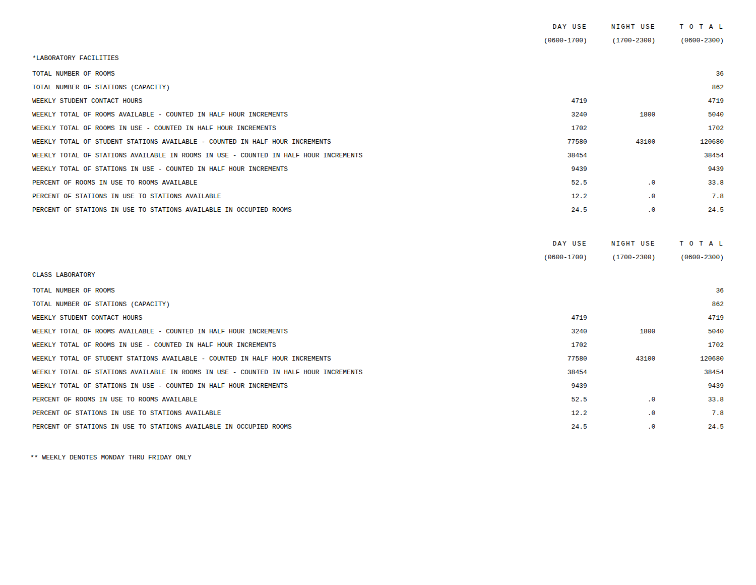| | DAY USE | NIGHT USE | T O T A L |
| --- | --- | --- | --- |
| | (0600-1700) | (1700-2300) | (0600-2300) |
| *LABORATORY FACILITIES | | | |
| TOTAL NUMBER OF ROOMS | | | 36 |
| TOTAL NUMBER OF STATIONS (CAPACITY) | | | 862 |
| WEEKLY STUDENT CONTACT HOURS | 4719 | | 4719 |
| WEEKLY TOTAL OF ROOMS AVAILABLE - COUNTED IN HALF HOUR INCREMENTS | 3240 | 1800 | 5040 |
| WEEKLY TOTAL OF ROOMS IN USE - COUNTED IN HALF HOUR INCREMENTS | 1702 | | 1702 |
| WEEKLY TOTAL OF STUDENT STATIONS AVAILABLE - COUNTED IN HALF HOUR INCREMENTS | 77580 | 43100 | 120680 |
| WEEKLY TOTAL OF STATIONS AVAILABLE IN ROOMS IN USE - COUNTED IN HALF HOUR INCREMENTS | 38454 | | 38454 |
| WEEKLY TOTAL OF STATIONS IN USE - COUNTED IN HALF HOUR INCREMENTS | 9439 | | 9439 |
| PERCENT OF ROOMS IN USE TO ROOMS AVAILABLE | 52.5 | .0 | 33.8 |
| PERCENT OF STATIONS IN USE TO STATIONS AVAILABLE | 12.2 | .0 | 7.8 |
| PERCENT OF STATIONS IN USE TO STATIONS AVAILABLE IN OCCUPIED ROOMS | 24.5 | .0 | 24.5 |
| | DAY USE | NIGHT USE | T O T A L |
| --- | --- | --- | --- |
| | (0600-1700) | (1700-2300) | (0600-2300) |
| CLASS LABORATORY | | | |
| TOTAL NUMBER OF ROOMS | | | 36 |
| TOTAL NUMBER OF STATIONS (CAPACITY) | | | 862 |
| WEEKLY STUDENT CONTACT HOURS | 4719 | | 4719 |
| WEEKLY TOTAL OF ROOMS AVAILABLE - COUNTED IN HALF HOUR INCREMENTS | 3240 | 1800 | 5040 |
| WEEKLY TOTAL OF ROOMS IN USE - COUNTED IN HALF HOUR INCREMENTS | 1702 | | 1702 |
| WEEKLY TOTAL OF STUDENT STATIONS AVAILABLE - COUNTED IN HALF HOUR INCREMENTS | 77580 | 43100 | 120680 |
| WEEKLY TOTAL OF STATIONS AVAILABLE IN ROOMS IN USE - COUNTED IN HALF HOUR INCREMENTS | 38454 | | 38454 |
| WEEKLY TOTAL OF STATIONS IN USE - COUNTED IN HALF HOUR INCREMENTS | 9439 | | 9439 |
| PERCENT OF ROOMS IN USE TO ROOMS AVAILABLE | 52.5 | .0 | 33.8 |
| PERCENT OF STATIONS IN USE TO STATIONS AVAILABLE | 12.2 | .0 | 7.8 |
| PERCENT OF STATIONS IN USE TO STATIONS AVAILABLE IN OCCUPIED ROOMS | 24.5 | .0 | 24.5 |
** WEEKLY DENOTES MONDAY THRU FRIDAY ONLY